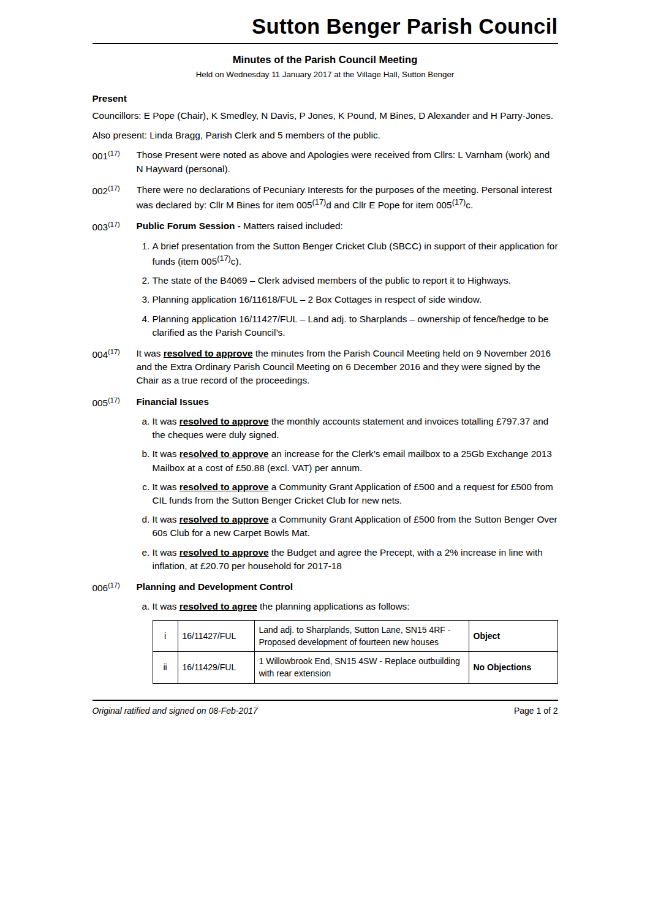Sutton Benger Parish Council
Minutes of the Parish Council Meeting
Held on Wednesday 11 January 2017 at the Village Hall, Sutton Benger
Present
Councillors: E Pope (Chair), K Smedley, N Davis, P Jones, K Pound, M Bines, D Alexander and H Parry-Jones.
Also present: Linda Bragg, Parish Clerk and 5 members of the public.
001(17)
Those Present were noted as above and Apologies were received from Cllrs: L Varnham (work) and N Hayward (personal).
002(17)
There were no declarations of Pecuniary Interests for the purposes of the meeting. Personal interest was declared by: Cllr M Bines for item 005(17)d and Cllr E Pope for item 005(17)c.
003(17)
Public Forum Session - Matters raised included:
A brief presentation from the Sutton Benger Cricket Club (SBCC) in support of their application for funds (item 005(17)c).
The state of the B4069 – Clerk advised members of the public to report it to Highways.
Planning application 16/11618/FUL – 2 Box Cottages in respect of side window.
Planning application 16/11427/FUL – Land adj. to Sharplands – ownership of fence/hedge to be clarified as the Parish Council’s.
004(17)
It was resolved to approve the minutes from the Parish Council Meeting held on 9 November 2016 and the Extra Ordinary Parish Council Meeting on 6 December 2016 and they were signed by the Chair as a true record of the proceedings.
005(17)
Financial Issues
It was resolved to approve the monthly accounts statement and invoices totalling £797.37 and the cheques were duly signed.
It was resolved to approve an increase for the Clerk’s email mailbox to a 25Gb Exchange 2013 Mailbox at a cost of £50.88 (excl. VAT) per annum.
It was resolved to approve a Community Grant Application of £500 and a request for £500 from CIL funds from the Sutton Benger Cricket Club for new nets.
It was resolved to approve a Community Grant Application of £500 from the Sutton Benger Over 60s Club for a new Carpet Bowls Mat.
It was resolved to approve the Budget and agree the Precept, with a 2% increase in line with inflation, at £20.70 per household for 2017-18
006(17)
Planning and Development Control
It was resolved to agree the planning applications as follows:
| i | 16/11427/FUL | Land adj. to Sharplands, Sutton Lane, SN15 4RF - Proposed development of fourteen new houses | Object |
| ii | 16/11429/FUL | 1 Willowbrook End, SN15 4SW - Replace outbuilding with rear extension | No Objections |
Original ratified and signed on 08-Feb-2017
Page 1 of 2